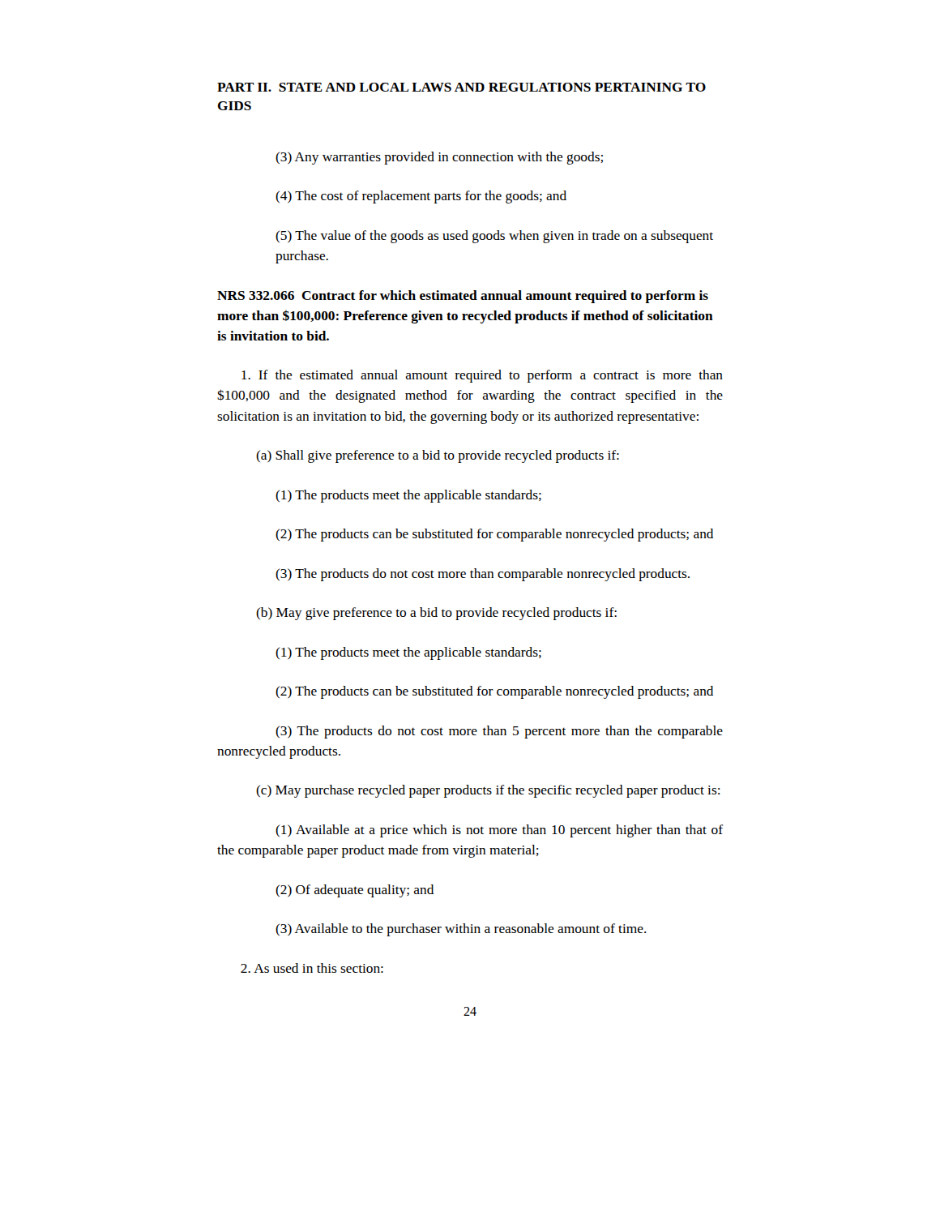PART II. STATE AND LOCAL LAWS AND REGULATIONS PERTAINING TO GIDS
(3) Any warranties provided in connection with the goods;
(4) The cost of replacement parts for the goods; and
(5) The value of the goods as used goods when given in trade on a subsequent purchase.
NRS 332.066 Contract for which estimated annual amount required to perform is more than $100,000: Preference given to recycled products if method of solicitation is invitation to bid.
1. If the estimated annual amount required to perform a contract is more than $100,000 and the designated method for awarding the contract specified in the solicitation is an invitation to bid, the governing body or its authorized representative:
(a) Shall give preference to a bid to provide recycled products if:
(1) The products meet the applicable standards;
(2) The products can be substituted for comparable nonrecycled products; and
(3) The products do not cost more than comparable nonrecycled products.
(b) May give preference to a bid to provide recycled products if:
(1) The products meet the applicable standards;
(2) The products can be substituted for comparable nonrecycled products; and
(3) The products do not cost more than 5 percent more than the comparable nonrecycled products.
(c) May purchase recycled paper products if the specific recycled paper product is:
(1) Available at a price which is not more than 10 percent higher than that of the comparable paper product made from virgin material;
(2) Of adequate quality; and
(3) Available to the purchaser within a reasonable amount of time.
2. As used in this section:
24